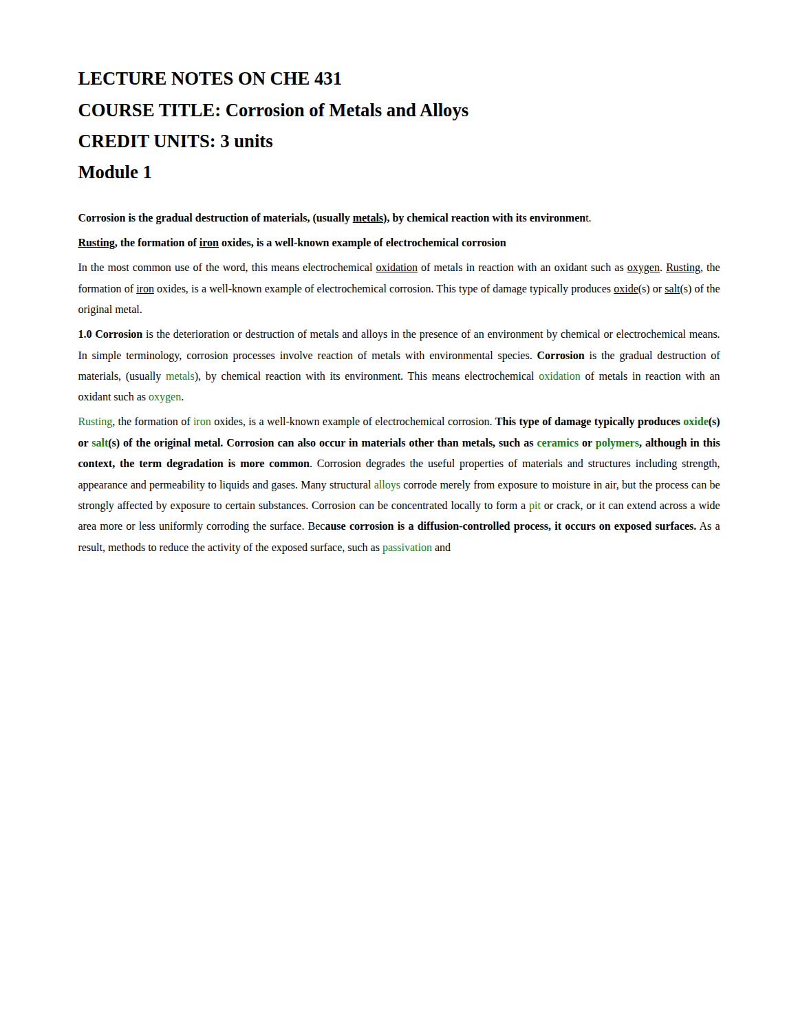LECTURE NOTES ON CHE 431
COURSE TITLE: Corrosion of Metals and Alloys
CREDIT UNITS: 3 units
Module 1
Corrosion is the gradual destruction of materials, (usually metals), by chemical reaction with its environment.
Rusting, the formation of iron oxides, is a well-known example of electrochemical corrosion
In the most common use of the word, this means electrochemical oxidation of metals in reaction with an oxidant such as oxygen. Rusting, the formation of iron oxides, is a well-known example of electrochemical corrosion. This type of damage typically produces oxide(s) or salt(s) of the original metal.
1.0 Corrosion is the deterioration or destruction of metals and alloys in the presence of an environment by chemical or electrochemical means. In simple terminology, corrosion processes involve reaction of metals with environmental species. Corrosion is the gradual destruction of materials, (usually metals), by chemical reaction with its environment. This means electrochemical oxidation of metals in reaction with an oxidant such as oxygen.
Rusting, the formation of iron oxides, is a well-known example of electrochemical corrosion. This type of damage typically produces oxide(s) or salt(s) of the original metal. Corrosion can also occur in materials other than metals, such as ceramics or polymers, although in this context, the term degradation is more common. Corrosion degrades the useful properties of materials and structures including strength, appearance and permeability to liquids and gases. Many structural alloys corrode merely from exposure to moisture in air, but the process can be strongly affected by exposure to certain substances. Corrosion can be concentrated locally to form a pit or crack, or it can extend across a wide area more or less uniformly corroding the surface. Because corrosion is a diffusion-controlled process, it occurs on exposed surfaces. As a result, methods to reduce the activity of the exposed surface, such as passivation and